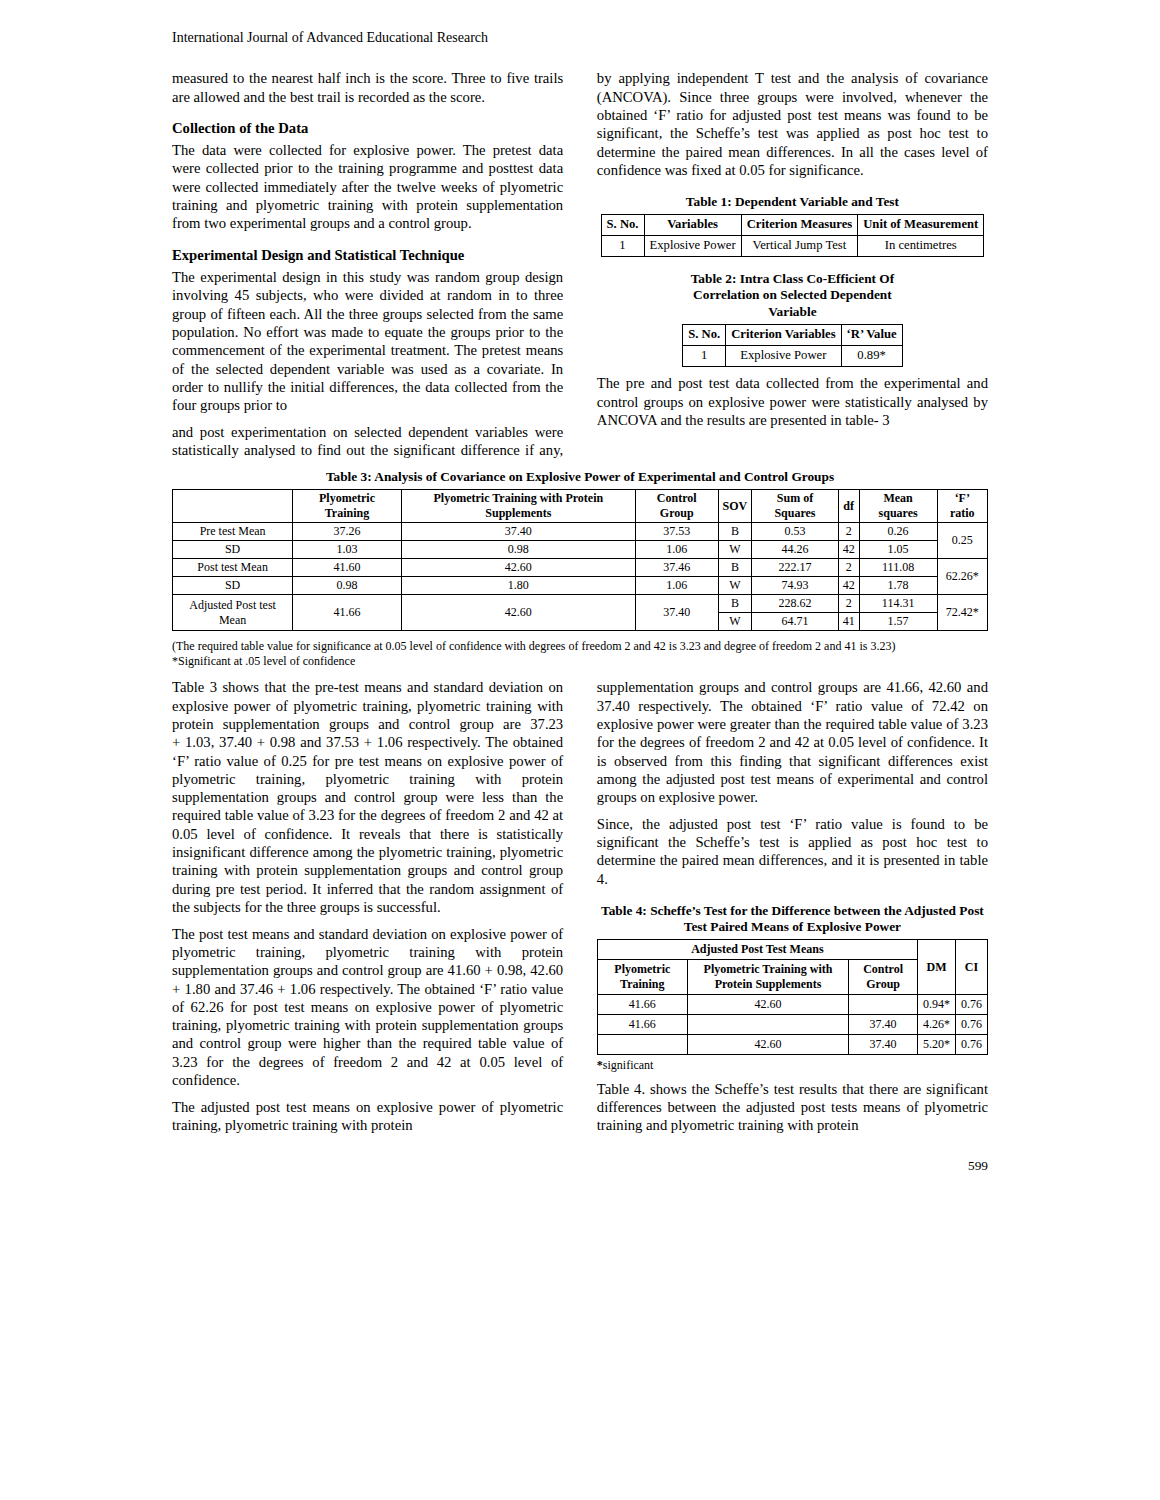International Journal of Advanced Educational Research
measured to the nearest half inch is the score. Three to five trails are allowed and the best trail is recorded as the score.
Collection of the Data
The data were collected for explosive power. The pretest data were collected prior to the training programme and posttest data were collected immediately after the twelve weeks of plyometric training and plyometric training with protein supplementation from two experimental groups and a control group.
Experimental Design and Statistical Technique
The experimental design in this study was random group design involving 45 subjects, who were divided at random in to three group of fifteen each. All the three groups selected from the same population. No effort was made to equate the groups prior to the commencement of the experimental treatment. The pretest means of the selected dependent variable was used as a covariate. In order to nullify the initial differences, the data collected from the four groups prior to
and post experimentation on selected dependent variables were statistically analysed to find out the significant difference if any, by applying independent T test and the analysis of covariance (ANCOVA). Since three groups were involved, whenever the obtained ‘F’ ratio for adjusted post test means was found to be significant, the Scheffe’s test was applied as post hoc test to determine the paired mean differences. In all the cases level of confidence was fixed at 0.05 for significance.
Table 1: Dependent Variable and Test
| S. No. | Variables | Criterion Measures | Unit of Measurement |
| --- | --- | --- | --- |
| 1 | Explosive Power | Vertical Jump Test | In centimetres |
Table 2: Intra Class Co-Efficient Of Correlation on Selected Dependent Variable
| S. No. | Criterion Variables | ‘R’ Value |
| --- | --- | --- |
| 1 | Explosive Power | 0.89* |
The pre and post test data collected from the experimental and control groups on explosive power were statistically analysed by ANCOVA and the results are presented in table- 3
Table 3: Analysis of Covariance on Explosive Power of Experimental and Control Groups
| | Plyometric Training | Plyometric Training with Protein Supplements | Control Group | SOV | Sum of Squares | df | Mean squares | ‘F’ ratio |
| --- | --- | --- | --- | --- | --- | --- | --- | --- |
| Pre test Mean | 37.26 | 37.40 | 37.53 | B | 0.53 | 2 | 0.26 | 0.25 |
| SD | 1.03 | 0.98 | 1.06 | W | 44.26 | 42 | 1.05 |
| Post test Mean | 41.60 | 42.60 | 37.46 | B | 222.17 | 2 | 111.08 | 62.26* |
| SD | 0.98 | 1.80 | 1.06 | W | 74.93 | 42 | 1.78 |
| Adjusted Post test Mean | 41.66 | 42.60 | 37.40 | B | 228.62 | 2 | 114.31 | 72.42* |
| W | 64.71 | 41 | 1.57 |
(The required table value for significance at 0.05 level of confidence with degrees of freedom 2 and 42 is 3.23 and degree of freedom 2 and 41 is 3.23)
*Significant at .05 level of confidence
Table 3 shows that the pre-test means and standard deviation on explosive power of plyometric training, plyometric training with protein supplementation groups and control group are 37.23 + 1.03, 37.40 + 0.98 and 37.53 + 1.06 respectively. The obtained ‘F’ ratio value of 0.25 for pre test means on explosive power of plyometric training, plyometric training with protein supplementation groups and control group were less than the required table value of 3.23 for the degrees of freedom 2 and 42 at 0.05 level of confidence. It reveals that there is statistically insignificant difference among the plyometric training, plyometric training with protein supplementation groups and control group during pre test period. It inferred that the random assignment of the subjects for the three groups is successful.
The post test means and standard deviation on explosive power of plyometric training, plyometric training with protein supplementation groups and control group are 41.60 + 0.98, 42.60 + 1.80 and 37.46 + 1.06 respectively. The obtained ‘F’ ratio value of 62.26 for post test means on explosive power of plyometric training, plyometric training with protein supplementation groups and control group were higher than the required table value of 3.23 for the degrees of freedom 2 and 42 at 0.05 level of confidence.
The adjusted post test means on explosive power of plyometric training, plyometric training with protein
supplementation groups and control groups are 41.66, 42.60 and 37.40 respectively. The obtained ‘F’ ratio value of 72.42 on explosive power were greater than the required table value of 3.23 for the degrees of freedom 2 and 42 at 0.05 level of confidence. It is observed from this finding that significant differences exist among the adjusted post test means of experimental and control groups on explosive power.
Since, the adjusted post test ‘F’ ratio value is found to be significant the Scheffe’s test is applied as post hoc test to determine the paired mean differences, and it is presented in table 4.
Table 4: Scheffe’s Test for the Difference between the Adjusted Post Test Paired Means of Explosive Power
| Adjusted Post Test Means | DM | CI |
| --- | --- | --- |
| Plyometric Training | Plyometric Training with Protein Supplements | Control Group |
| 41.66 | 42.60 | | 0.94* | 0.76 |
| 41.66 | | 37.40 | 4.26* | 0.76 |
| | 42.60 | 37.40 | 5.20* | 0.76 |
*significant
Table 4. shows the Scheffe’s test results that there are significant differences between the adjusted post tests means of plyometric training and plyometric training with protein
599